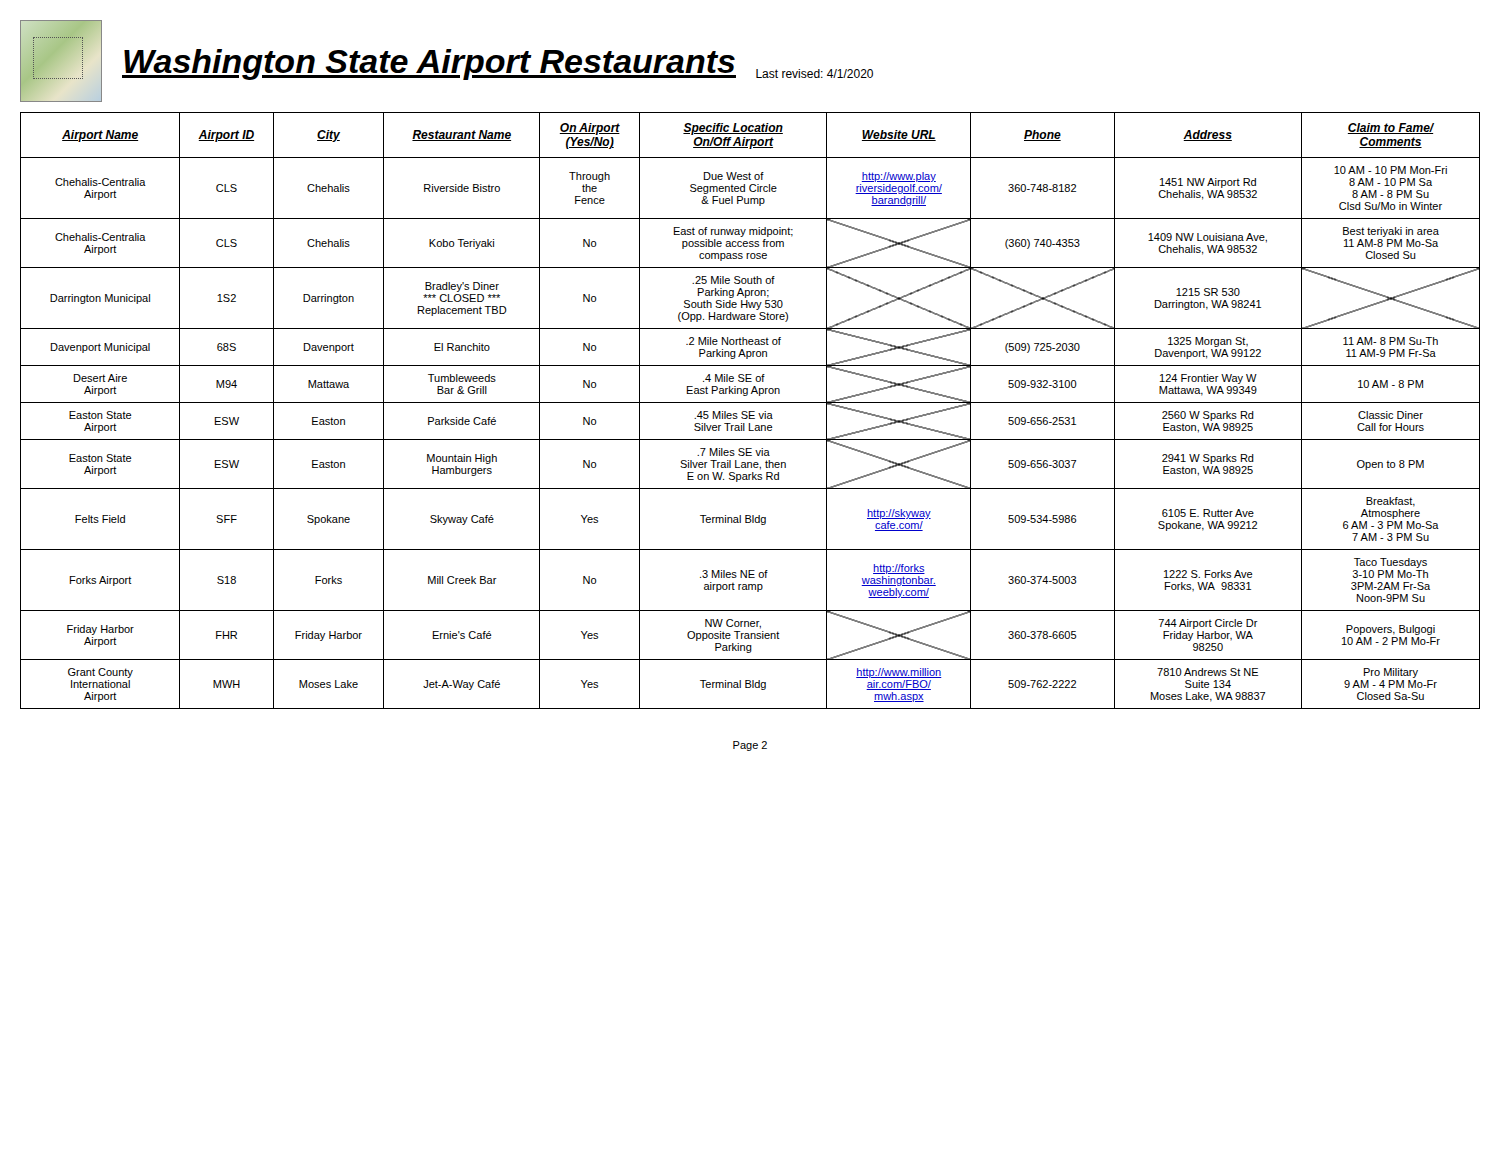Washington State Airport Restaurants
Last revised: 4/1/2020
| Airport Name | Airport ID | City | Restaurant Name | On Airport (Yes/No) | Specific Location On/Off Airport | Website URL | Phone | Address | Claim to Fame/ Comments |
| --- | --- | --- | --- | --- | --- | --- | --- | --- | --- |
| Chehalis-Centralia Airport | CLS | Chehalis | Riverside Bistro | Through the Fence | Due West of Segmented Circle & Fuel Pump | http://www.play riversidegolf.com/ barandgrill/ | 360-748-8182 | 1451 NW Airport Rd Chehalis, WA 98532 | 10 AM - 10 PM Mon-Fri 8 AM - 10 PM Sa 8 AM - 8 PM Su Clsd Su/Mo in Winter |
| Chehalis-Centralia Airport | CLS | Chehalis | Kobo Teriyaki | No | East of runway midpoint; possible access from compass rose | | (360) 740-4353 | 1409 NW Louisiana Ave, Chehalis, WA 98532 | Best teriyaki in area 11 AM-8 PM Mo-Sa Closed Su |
| Darrington Municipal | 1S2 | Darrington | Bradley's Diner *** CLOSED *** Replacement TBD | No | .25 Mile South of Parking Apron; South Side Hwy 530 (Opp. Hardware Store) | | | 1215 SR 530 Darrington, WA 98241 | |
| Davenport Municipal | 68S | Davenport | El Ranchito | No | .2 Mile Northeast of Parking Apron | | (509) 725-2030 | 1325 Morgan St, Davenport, WA 99122 | 11 AM- 8 PM Su-Th 11 AM-9 PM Fr-Sa |
| Desert Aire Airport | M94 | Mattawa | Tumbleweeds Bar & Grill | No | .4 Mile SE of East Parking Apron | | 509-932-3100 | 124 Frontier Way W Mattawa, WA 99349 | 10 AM - 8 PM |
| Easton State Airport | ESW | Easton | Parkside Café | No | .45 Miles SE via Silver Trail Lane | | 509-656-2531 | 2560 W Sparks Rd Easton, WA 98925 | Classic Diner Call for Hours |
| Easton State Airport | ESW | Easton | Mountain High Hamburgers | No | .7 Miles SE via Silver Trail Lane, then E on W. Sparks Rd | | 509-656-3037 | 2941 W Sparks Rd Easton, WA 98925 | Open to 8 PM |
| Felts Field | SFF | Spokane | Skyway Café | Yes | Terminal Bldg | http://skyway cafe.com/ | 509-534-5986 | 6105 E. Rutter Ave Spokane, WA 99212 | Breakfast, Atmosphere 6 AM - 3 PM Mo-Sa 7 AM - 3 PM Su |
| Forks Airport | S18 | Forks | Mill Creek Bar | No | .3 Miles NE of airport ramp | http://forks washingtonbar. weebly.com/ | 360-374-5003 | 1222 S. Forks Ave Forks, WA 98331 | Taco Tuesdays 3-10 PM Mo-Th 3PM-2AM Fr-Sa Noon-9PM Su |
| Friday Harbor Airport | FHR | Friday Harbor | Ernie's Café | Yes | NW Corner, Opposite Transient Parking | | 360-378-6605 | 744 Airport Circle Dr Friday Harbor, WA 98250 | Popovers, Bulgogi 10 AM - 2 PM Mo-Fr |
| Grant County International Airport | MWH | Moses Lake | Jet-A-Way Café | Yes | Terminal Bldg | http://www.million air.com/FBO/ mwh.aspx | 509-762-2222 | 7810 Andrews St NE Suite 134 Moses Lake, WA 98837 | Pro Military 9 AM - 4 PM Mo-Fr Closed Sa-Su |
Page 2